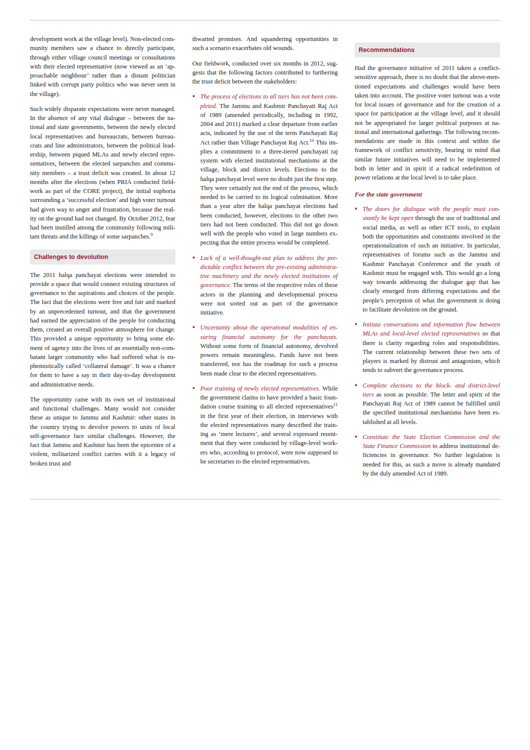development work at the village level). Non-elected community members saw a chance to directly participate, through either village council meetings or consultations with their elected representative (now viewed as an ‘approachable neighbour’ rather than a distant politician linked with corrupt party politics who was never seen in the village).
Such widely disparate expectations were never managed. In the absence of any vital dialogue – between the national and state governments, between the newly elected local representatives and bureaucrats, between bureaucrats and line administrators, between the political leadership, between piqued MLAs and newly elected representatives, between the elected sarpanches and community members – a trust deficit was created. In about 12 months after the elections (when PRIA conducted fieldwork as part of the CORE project), the initial euphoria surrounding a ‘successful election’ and high voter turnout had given way to anger and frustration, because the reality on the ground had not changed. By October 2012, fear had been instilled among the community following militant threats and the killings of some sarpanches.9
Challenges to devolution
The 2011 halqa panchayat elections were intended to provide a space that would connect existing structures of governance to the aspirations and choices of the people. The fact that the elections were free and fair and marked by an unprecedented turnout, and that the government had earned the appreciation of the people for conducting them, created an overall positive atmosphere for change. This provided a unique opportunity to bring some element of agency into the lives of an essentially non-combatant larger community who had suffered what is euphemistically called ‘collateral damage’. It was a chance for them to have a say in their day-to-day development and administrative needs.
The opportunity came with its own set of institutional and functional challenges. Many would not consider these as unique to Jammu and Kashmir: other states in the country trying to devolve powers to units of local self-governance face similar challenges. However, the fact that Jammu and Kashmir has been the epicentre of a violent, militarized conflict carries with it a legacy of broken trust and
thwarted promises. And squandering opportunities in such a scenario exacerbates old wounds.
Our fieldwork, conducted over six months in 2012, suggests that the following factors contributed to furthering the trust deficit between the stakeholders:
The process of elections to all tiers has not been completed. The Jammu and Kashmir Panchayati Raj Act of 1989 (amended periodically, including in 1992, 2004 and 2011) marked a clear departure from earlier acts, indicated by the use of the term Panchayati Raj Act rather than Village Panchayat Raj Act.10 This implies a commitment to a three-tiered panchayati raj system with elected institutional mechanisms at the village, block and district levels. Elections to the halqa panchayat level were no doubt just the first step. They were certainly not the end of the process, which needed to be carried to its logical culmination. More than a year after the halqa panchayat elections had been conducted, however, elections to the other two tiers had not been conducted. This did not go down well with the people who voted in large numbers expecting that the entire process would be completed.
Lack of a well-thought-out plan to address the predictable conflict between the pre-existing administrative machinery and the newly elected institutions of governance. The terms of the respective roles of these actors in the planning and developmental process were not sorted out as part of the governance initiative.
Uncertainty about the operational modalities of ensuring financial autonomy for the panchayats. Without some form of financial autonomy, devolved powers remain meaningless. Funds have not been transferred, nor has the roadmap for such a process been made clear to the elected representatives.
Poor training of newly elected representatives. While the government claims to have provided a basic foundation course training to all elected representatives11 in the first year of their election, in interviews with the elected representatives many described the training as ‘mere lectures’, and several expressed resentment that they were conducted by village-level workers who, according to protocol, were now supposed to be secretaries to the elected representatives.
Recommendations
Had the governance initiative of 2011 taken a conflict-sensitive approach, there is no doubt that the above-mentioned expectations and challenges would have been taken into account. The positive voter turnout was a vote for local issues of governance and for the creation of a space for participation at the village level, and it should not be appropriated for larger political purposes at national and international gatherings. The following recommendations are made in this context and within the framework of conflict sensitivity, bearing in mind that similar future initiatives will need to be implemented both in letter and in spirit if a radical redefinition of power relations at the local level is to take place.
For the state government
The doors for dialogue with the people must constantly be kept open through the use of traditional and social media, as well as other ICT tools, to explain both the opportunities and constraints involved in the operationalization of such an initiative. In particular, representatives of forums such as the Jammu and Kashmir Panchayat Conference and the youth of Kashmir must be engaged with. This would go a long way towards addressing the dialogue gap that has clearly emerged from differing expectations and the people’s perception of what the government is doing to facilitate devolution on the ground.
Initiate conversations and information flow between MLAs and local-level elected representatives so that there is clarity regarding roles and responsibilities. The current relationship between these two sets of players is marked by distrust and antagonism, which tends to subvert the governance process.
Complete elections to the block- and district-level tiers as soon as possible. The letter and spirit of the Panchayati Raj Act of 1989 cannot be fulfilled until the specified institutional mechanisms have been established at all levels.
Constitute the State Election Commission and the State Finance Commission to address institutional deficiencies in governance. No further legislation is needed for this, as such a move is already mandated by the duly amended Act of 1989.